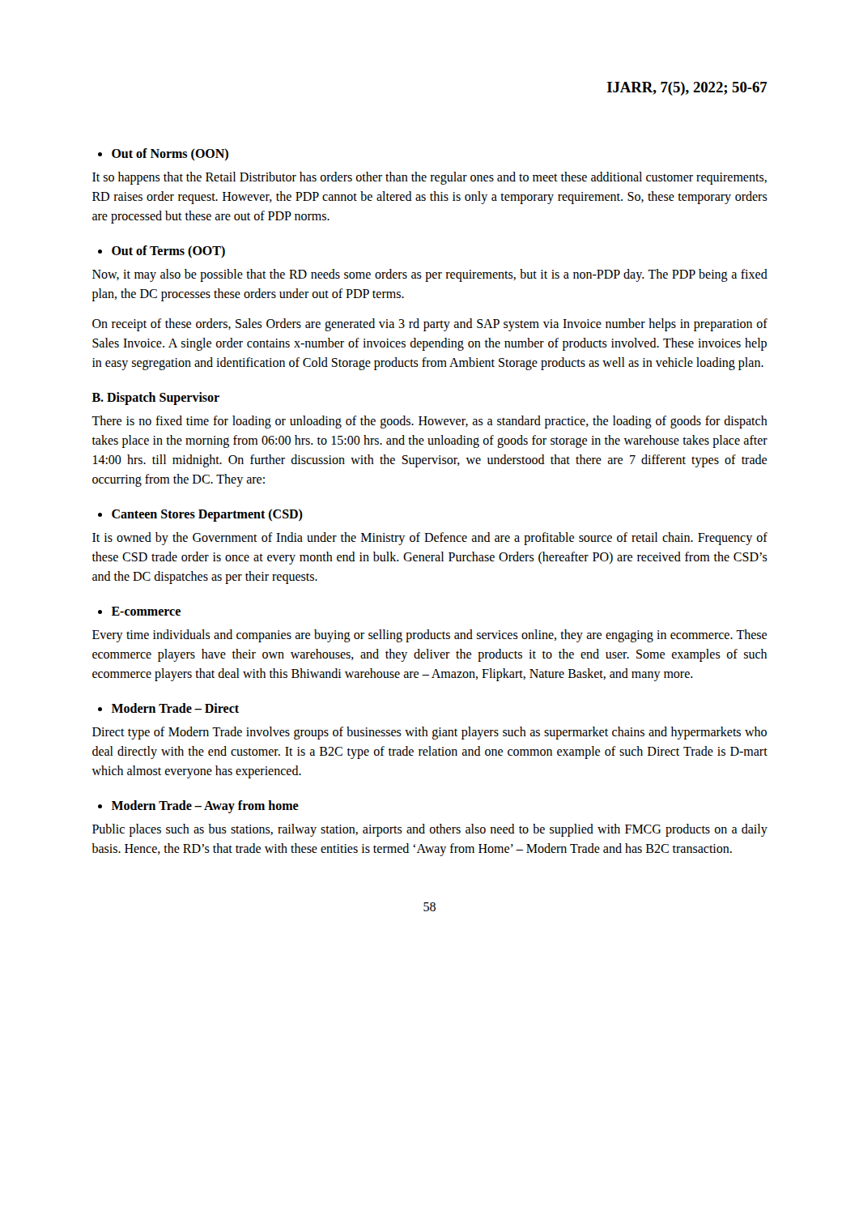IJARR, 7(5), 2022; 50-67
Out of Norms (OON)
It so happens that the Retail Distributor has orders other than the regular ones and to meet these additional customer requirements, RD raises order request. However, the PDP cannot be altered as this is only a temporary requirement. So, these temporary orders are processed but these are out of PDP norms.
Out of Terms (OOT)
Now, it may also be possible that the RD needs some orders as per requirements, but it is a non-PDP day. The PDP being a fixed plan, the DC processes these orders under out of PDP terms.
On receipt of these orders, Sales Orders are generated via 3 rd party and SAP system via Invoice number helps in preparation of Sales Invoice. A single order contains x-number of invoices depending on the number of products involved. These invoices help in easy segregation and identification of Cold Storage products from Ambient Storage products as well as in vehicle loading plan.
B. Dispatch Supervisor
There is no fixed time for loading or unloading of the goods. However, as a standard practice, the loading of goods for dispatch takes place in the morning from 06:00 hrs. to 15:00 hrs. and the unloading of goods for storage in the warehouse takes place after 14:00 hrs. till midnight. On further discussion with the Supervisor, we understood that there are 7 different types of trade occurring from the DC. They are:
Canteen Stores Department (CSD)
It is owned by the Government of India under the Ministry of Defence and are a profitable source of retail chain. Frequency of these CSD trade order is once at every month end in bulk. General Purchase Orders (hereafter PO) are received from the CSD’s and the DC dispatches as per their requests.
E-commerce
Every time individuals and companies are buying or selling products and services online, they are engaging in ecommerce. These ecommerce players have their own warehouses, and they deliver the products it to the end user. Some examples of such ecommerce players that deal with this Bhiwandi warehouse are – Amazon, Flipkart, Nature Basket, and many more.
Modern Trade – Direct
Direct type of Modern Trade involves groups of businesses with giant players such as supermarket chains and hypermarkets who deal directly with the end customer. It is a B2C type of trade relation and one common example of such Direct Trade is D-mart which almost everyone has experienced.
Modern Trade – Away from home
Public places such as bus stations, railway station, airports and others also need to be supplied with FMCG products on a daily basis. Hence, the RD’s that trade with these entities is termed ‘Away from Home’ – Modern Trade and has B2C transaction.
58